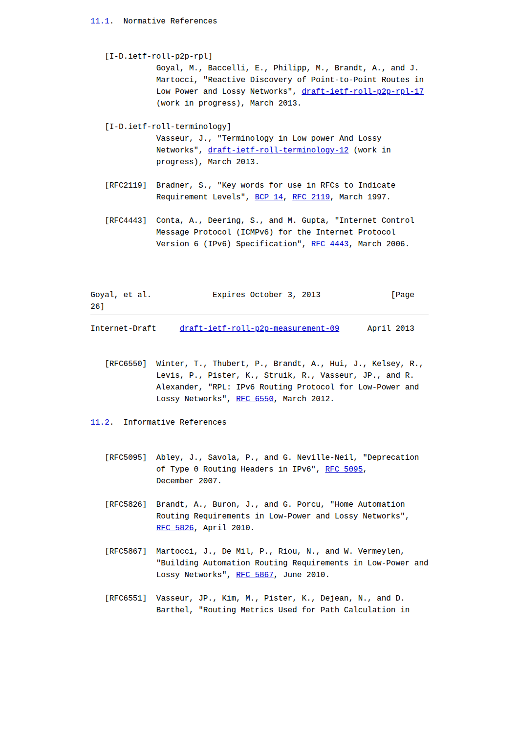11.1.  Normative References

   [I-D.ietf-roll-p2p-rpl]
              Goyal, M., Baccelli, E., Philipp, M., Brandt, A., and J.
              Martocci, "Reactive Discovery of Point-to-Point Routes in
              Low Power and Lossy Networks", draft-ietf-roll-p2p-rpl-17
              (work in progress), March 2013.

   [I-D.ietf-roll-terminology]
              Vasseur, J., "Terminology in Low power And Lossy
              Networks", draft-ietf-roll-terminology-12 (work in
              progress), March 2013.

   [RFC2119]  Bradner, S., "Key words for use in RFCs to Indicate
              Requirement Levels", BCP 14, RFC 2119, March 1997.

   [RFC4443]  Conta, A., Deering, S., and M. Gupta, "Internet Control
              Message Protocol (ICMPv6) for the Internet Protocol
              Version 6 (IPv6) Specification", RFC 4443, March 2006.
Goyal, et al.             Expires October 3, 2013               [Page 26]
Internet-Draft     draft-ietf-roll-p2p-measurement-09      April 2013


   [RFC6550]  Winter, T., Thubert, P., Brandt, A., Hui, J., Kelsey, R.,
              Levis, P., Pister, K., Struik, R., Vasseur, JP., and R.
              Alexander, "RPL: IPv6 Routing Protocol for Low-Power and
              Lossy Networks", RFC 6550, March 2012.

11.2.  Informative References

   [RFC5095]  Abley, J., Savola, P., and G. Neville-Neil, "Deprecation
              of Type 0 Routing Headers in IPv6", RFC 5095,
              December 2007.

   [RFC5826]  Brandt, A., Buron, J., and G. Porcu, "Home Automation
              Routing Requirements in Low-Power and Lossy Networks",
              RFC 5826, April 2010.

   [RFC5867]  Martocci, J., De Mil, P., Riou, N., and W. Vermeylen,
              "Building Automation Routing Requirements in Low-Power and
              Lossy Networks", RFC 5867, June 2010.

   [RFC6551]  Vasseur, JP., Kim, M., Pister, K., Dejean, N., and D.
              Barthel, "Routing Metrics Used for Path Calculation in